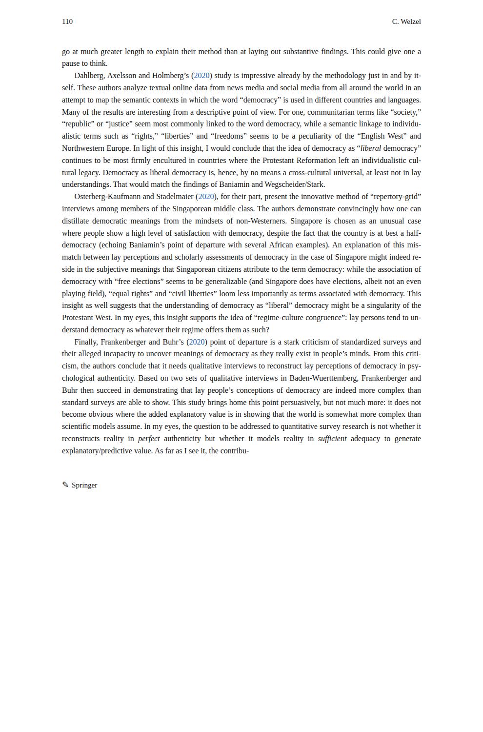110 C. Welzel
go at much greater length to explain their method than at laying out substantive findings. This could give one a pause to think.
Dahlberg, Axelsson and Holmberg’s (2020) study is impressive already by the methodology just in and by itself. These authors analyze textual online data from news media and social media from all around the world in an attempt to map the semantic contexts in which the word “democracy” is used in different countries and languages. Many of the results are interesting from a descriptive point of view. For one, communitarian terms like “society,” “republic” or “justice” seem most commonly linked to the word democracy, while a semantic linkage to individualistic terms such as “rights,” “liberties” and “freedoms” seems to be a peculiarity of the “English West” and Northwestern Europe. In light of this insight, I would conclude that the idea of democracy as “liberal democracy” continues to be most firmly encultured in countries where the Protestant Reformation left an individualistic cultural legacy. Democracy as liberal democracy is, hence, by no means a cross-cultural universal, at least not in lay understandings. That would match the findings of Baniamin and Wegscheider/Stark.
Osterberg-Kaufmann and Stadelmaier (2020), for their part, present the innovative method of “repertory-grid” interviews among members of the Singaporean middle class. The authors demonstrate convincingly how one can distillate democratic meanings from the mindsets of non-Westerners. Singapore is chosen as an unusual case where people show a high level of satisfaction with democracy, despite the fact that the country is at best a half-democracy (echoing Baniamin’s point of departure with several African examples). An explanation of this mismatch between lay perceptions and scholarly assessments of democracy in the case of Singapore might indeed reside in the subjective meanings that Singaporean citizens attribute to the term democracy: while the association of democracy with “free elections” seems to be generalizable (and Singapore does have elections, albeit not an even playing field), “equal rights” and “civil liberties” loom less importantly as terms associated with democracy. This insight as well suggests that the understanding of democracy as “liberal” democracy might be a singularity of the Protestant West. In my eyes, this insight supports the idea of “regime-culture congruence”: lay persons tend to understand democracy as whatever their regime offers them as such?
Finally, Frankenberger and Buhr’s (2020) point of departure is a stark criticism of standardized surveys and their alleged incapacity to uncover meanings of democracy as they really exist in people’s minds. From this criticism, the authors conclude that it needs qualitative interviews to reconstruct lay perceptions of democracy in psychological authenticity. Based on two sets of qualitative interviews in Baden-Wuerttemberg, Frankenberger and Buhr then succeed in demonstrating that lay people’s conceptions of democracy are indeed more complex than standard surveys are able to show. This study brings home this point persuasively, but not much more: it does not become obvious where the added explanatory value is in showing that the world is somewhat more complex than scientific models assume. In my eyes, the question to be addressed to quantitative survey research is not whether it reconstructs reality in perfect authenticity but whether it models reality in sufficient adequacy to generate explanatory/predictive value. As far as I see it, the contribu-
✎ Springer